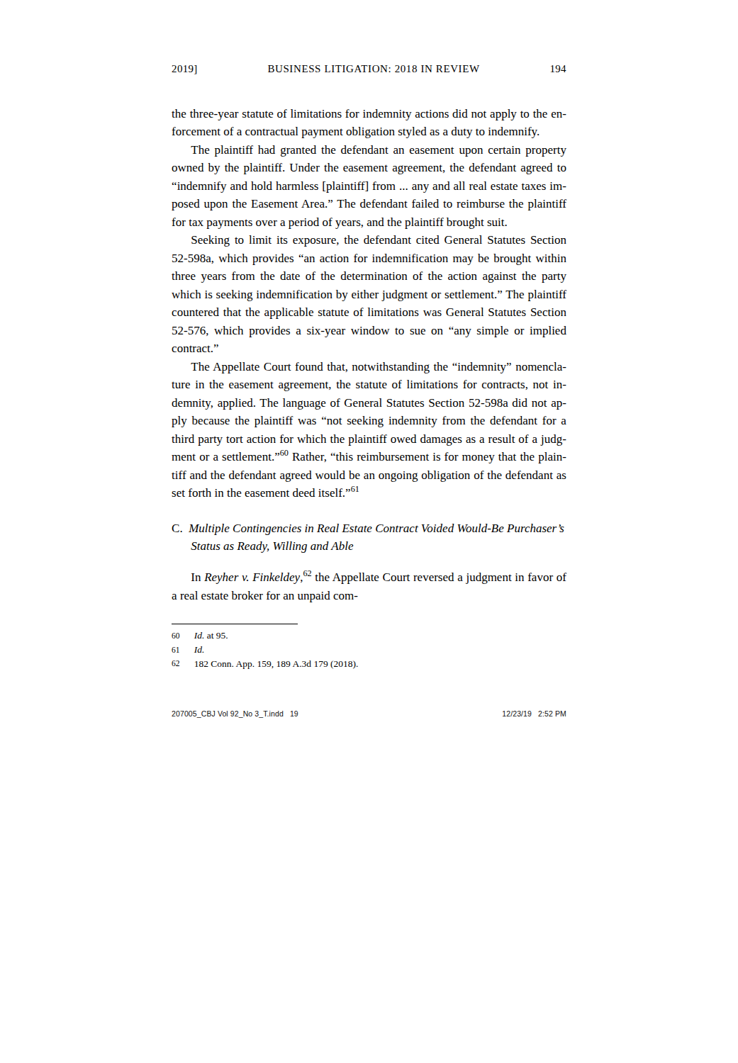2019] Business Litigation: 2018 in Review 194
the three-year statute of limitations for indemnity actions did not apply to the enforcement of a contractual payment obligation styled as a duty to indemnify.
The plaintiff had granted the defendant an easement upon certain property owned by the plaintiff. Under the easement agreement, the defendant agreed to “indemnify and hold harmless [plaintiff] from ... any and all real estate taxes imposed upon the Easement Area.” The defendant failed to reimburse the plaintiff for tax payments over a period of years, and the plaintiff brought suit.
Seeking to limit its exposure, the defendant cited General Statutes Section 52-598a, which provides “an action for indemnification may be brought within three years from the date of the determination of the action against the party which is seeking indemnification by either judgment or settlement.” The plaintiff countered that the applicable statute of limitations was General Statutes Section 52-576, which provides a six-year window to sue on “any simple or implied contract.”
The Appellate Court found that, notwithstanding the “indemnity” nomenclature in the easement agreement, the statute of limitations for contracts, not indemnity, applied. The language of General Statutes Section 52-598a did not apply because the plaintiff was “not seeking indemnity from the defendant for a third party tort action for which the plaintiff owed damages as a result of a judgment or a settlement.”60 Rather, “this reimbursement is for money that the plaintiff and the defendant agreed would be an ongoing obligation of the defendant as set forth in the easement deed itself.”61
C. Multiple Contingencies in Real Estate Contract Voided Would-Be Purchaser’s Status as Ready, Willing and Able
In Reyher v. Finkeldey,62 the Appellate Court reversed a judgment in favor of a real estate broker for an unpaid com-
60 Id. at 95.
61 Id.
62182 Conn. App. 159, 189 A.3d 179 (2018).
207005_CBJ Vol 92_No 3_T.indd 19 12/23/19 2:52 PM